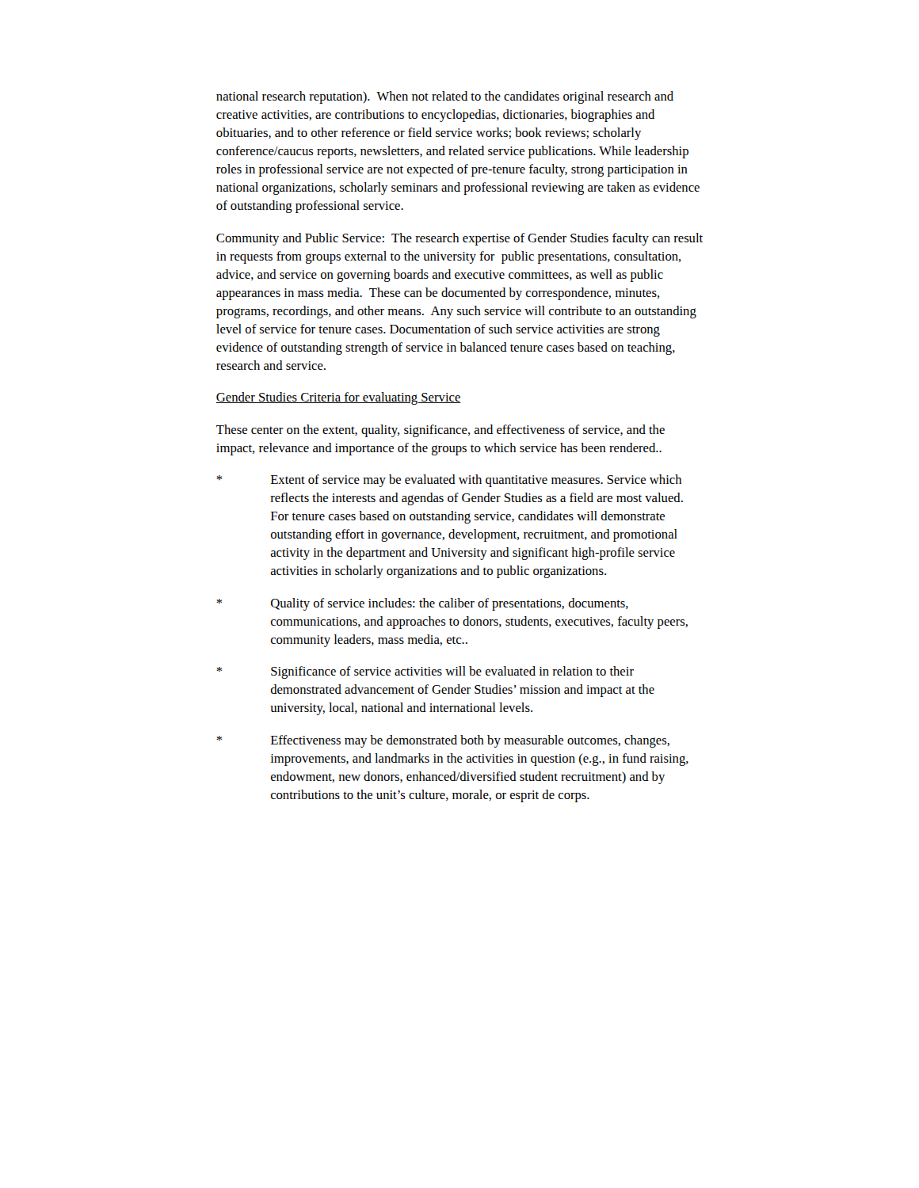national research reputation). When not related to the candidates original research and creative activities, are contributions to encyclopedias, dictionaries, biographies and obituaries, and to other reference or field service works; book reviews; scholarly conference/caucus reports, newsletters, and related service publications. While leadership roles in professional service are not expected of pre-tenure faculty, strong participation in national organizations, scholarly seminars and professional reviewing are taken as evidence of outstanding professional service.
Community and Public Service: The research expertise of Gender Studies faculty can result in requests from groups external to the university for public presentations, consultation, advice, and service on governing boards and executive committees, as well as public appearances in mass media. These can be documented by correspondence, minutes, programs, recordings, and other means. Any such service will contribute to an outstanding level of service for tenure cases. Documentation of such service activities are strong evidence of outstanding strength of service in balanced tenure cases based on teaching, research and service.
Gender Studies Criteria for evaluating Service
These center on the extent, quality, significance, and effectiveness of service, and the impact, relevance and importance of the groups to which service has been rendered..
* Extent of service may be evaluated with quantitative measures. Service which reflects the interests and agendas of Gender Studies as a field are most valued. For tenure cases based on outstanding service, candidates will demonstrate outstanding effort in governance, development, recruitment, and promotional activity in the department and University and significant high-profile service activities in scholarly organizations and to public organizations.
* Quality of service includes: the caliber of presentations, documents, communications, and approaches to donors, students, executives, faculty peers, community leaders, mass media, etc..
* Significance of service activities will be evaluated in relation to their demonstrated advancement of Gender Studies’ mission and impact at the university, local, national and international levels.
* Effectiveness may be demonstrated both by measurable outcomes, changes, improvements, and landmarks in the activities in question (e.g., in fund raising, endowment, new donors, enhanced/diversified student recruitment) and by contributions to the unit’s culture, morale, or esprit de corps.